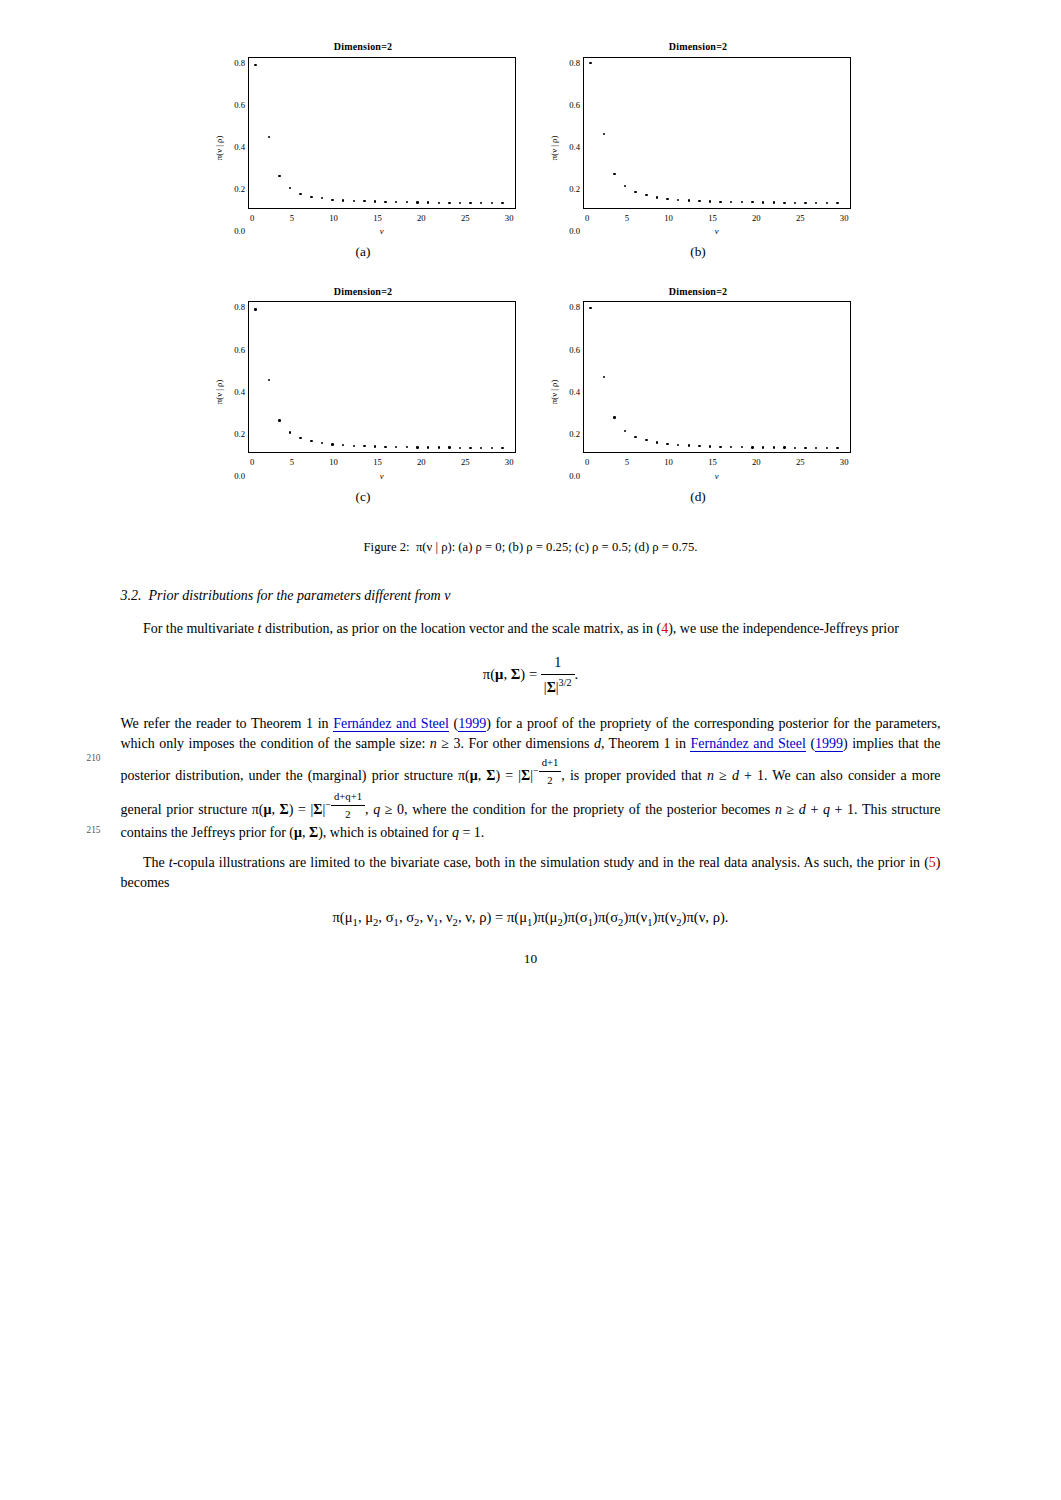Dimension=2
π(ν | ρ)
0.80.60.40.20.0
051015202530
ν
(a)
Dimension=2
π(ν | ρ)
0.80.60.40.20.0
051015202530
ν
(b)
Dimension=2
π(ν | ρ)
0.80.60.40.20.0
051015202530
ν
(c)
Dimension=2
π(ν | ρ)
0.80.60.40.20.0
051015202530
ν
(d)
Figure 2: π(ν | ρ): (a) ρ = 0; (b) ρ = 0.25; (c) ρ = 0.5; (d) ρ = 0.75.
3.2. Prior distributions for the parameters different from ν
For the multivariate t distribution, as prior on the location vector and the scale matrix, as in (4), we use the independence-Jeffreys prior
π(μ, Σ) = 1|Σ|3/2.
We refer the reader to Theorem 1 in Fernández and Steel (1999) for a proof of the propriety of the corresponding posterior for the parameters, which only imposes the condition of the sample size: n ≥ 3. For other dimensions d, Theorem 1 in Fernández and Steel (1999) implies that the posterior distribution, under the (marginal) prior structure π(μ, Σ) = |Σ|−d+12, is proper provided that n ≥ d + 1. We can also consider a more general prior structure π(μ, Σ) = |Σ|−d+q+12, q ≥ 0, where the condition for the propriety of the posterior becomes n ≥ d + q + 1. This structure contains the Jeffreys prior for (μ, Σ), which is obtained for q = 1.
210 215
The t-copula illustrations are limited to the bivariate case, both in the simulation study and in the real data analysis. As such, the prior in (5) becomes
π(μ1, μ2, σ1, σ2, ν1, ν2, ν, ρ) = π(μ1)π(μ2)π(σ1)π(σ2)π(ν1)π(ν2)π(ν, ρ).
10